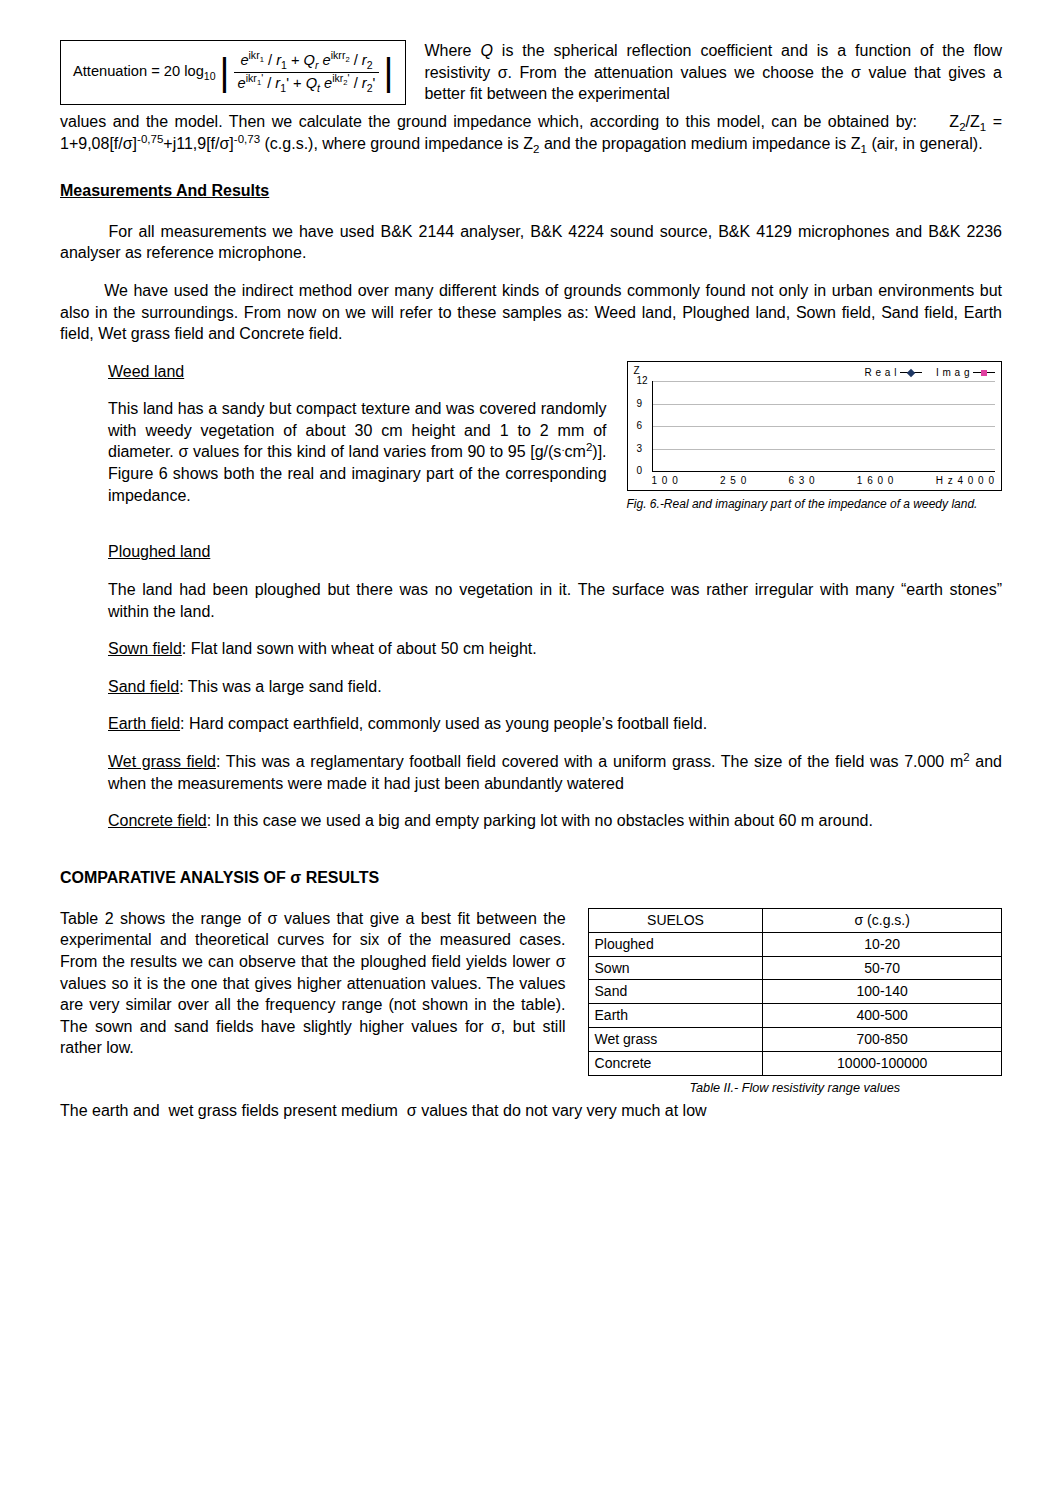Attenuation = 20 log10 | eikr1 / r1 + Qr eikrr2 / r2 eikr1' / r1' + Qt eikr2' / r2' |
Where Q is the spherical reflection coefficient and is a function of the flow resistivity σ. From the attenuation values we choose the σ value that gives a better fit between the experimental
values and the model. Then we calculate the ground impedance which, according to this model, can be obtained by: Z2/Z1 = 1+9,08[f/σ]-0,75+j11,9[f/σ]-0,73 (c.g.s.), where ground impedance is Z2 and the propagation medium impedance is Z1 (air, in general).
Measurements And Results
For all measurements we have used B&K 2144 analyser, B&K 4224 sound source, B&K 4129 microphones and B&K 2236 analyser as reference microphone.
We have used the indirect method over many different kinds of grounds commonly found not only in urban environments but also in the surroundings. From now on we will refer to these samples as: Weed land, Ploughed land, Sown field, Sand field, Earth field, Wet grass field and Concrete field.
Weed land
This land has a sandy but compact texture and was covered randomly with weedy vegetation of about 30 cm height and 1 to 2 mm of diameter. σ values for this kind of land varies from 90 to 95 [g/(s.cm2)]. Figure 6 shows both the real and imaginary part of the corresponding impedance.
R e a l I m a g
Z
12 9 6 3 0
1 0 0 2 5 0 6 3 0 1 6 0 0 H z 4 0 0 0
Fig. 6.-Real and imaginary part of the impedance of a weedy land.
Ploughed land
The land had been ploughed but there was no vegetation in it. The surface was rather irregular with many “earth stones” within the land.
Sown field: Flat land sown with wheat of about 50 cm height.
Sand field: This was a large sand field.
Earth field: Hard compact earthfield, commonly used as young people’s football field.
Wet grass field: This was a reglamentary football field covered with a uniform grass. The size of the field was 7.000 m2 and when the measurements were made it had just been abundantly watered
Concrete field: In this case we used a big and empty parking lot with no obstacles within about 60 m around.
COMPARATIVE ANALYSIS OF σ RESULTS
Table 2 shows the range of σ values that give a best fit between the experimental and theoretical curves for six of the measured cases. From the results we can observe that the ploughed field yields lower σ values so it is the one that gives higher attenuation values. The values are very similar over all the frequency range (not shown in the table). The sown and sand fields have slightly higher values for σ, but still rather low.
| SUELOS | σ (c.g.s.) |
| --- | --- |
| Ploughed | 10-20 |
| Sown | 50-70 |
| Sand | 100-140 |
| Earth | 400-500 |
| Wet grass | 700-850 |
| Concrete | 10000-100000 |
Table II.- Flow resistivity range values
The earth and wet grass fields present medium σ values that do not vary very much at low